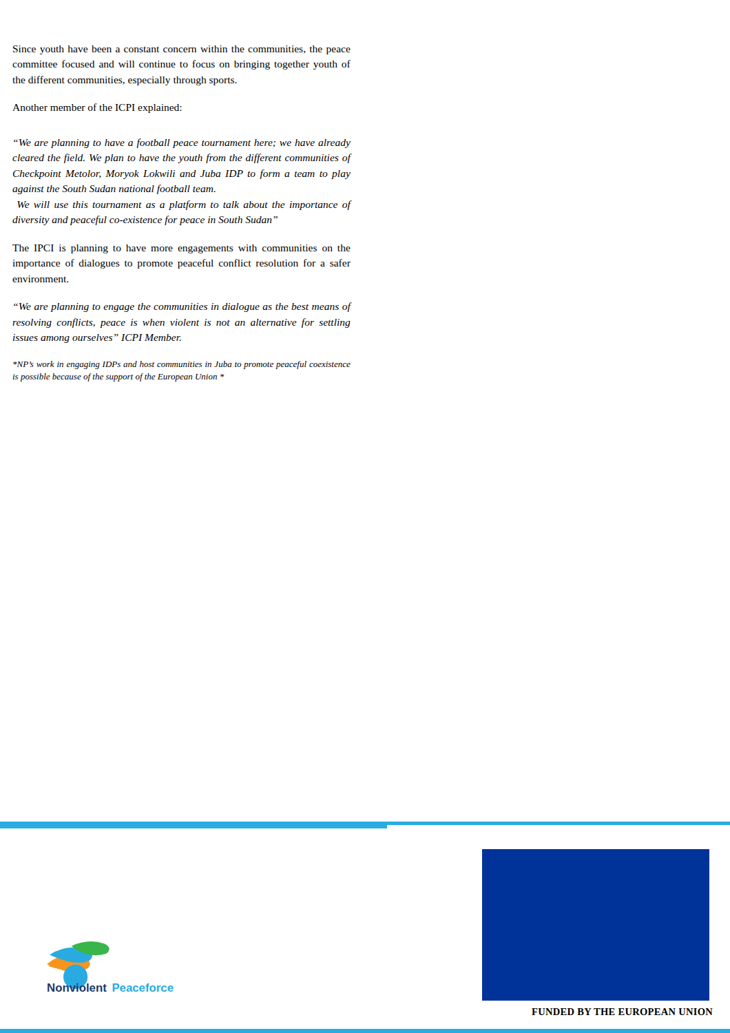Since youth have been a constant concern within the communities, the peace committee focused and will continue to focus on bringing together youth of the different communities, especially through sports.
Another member of the ICPI explained:
“We are planning to have a football peace tournament here; we have already cleared the field. We plan to have the youth from the different communities of Checkpoint Metolor, Moryok Lokwili and Juba IDP to form a team to play against the South Sudan national football team.
We will use this tournament as a platform to talk about the importance of diversity and peaceful co-existence for peace in South Sudan”
The IPCI is planning to have more engagements with communities on the importance of dialogues to promote peaceful conflict resolution for a safer environment.
“We are planning to engage the communities in dialogue as the best means of resolving conflicts, peace is when violent is not an alternative for settling issues among ourselves” ICPI Member.
*NP’s work in engaging IDPs and host communities in Juba to promote peaceful coexistence is possible because of the support of the European Union *
Nonviolent Peaceforce
FUNDED BY THE EUROPEAN UNION